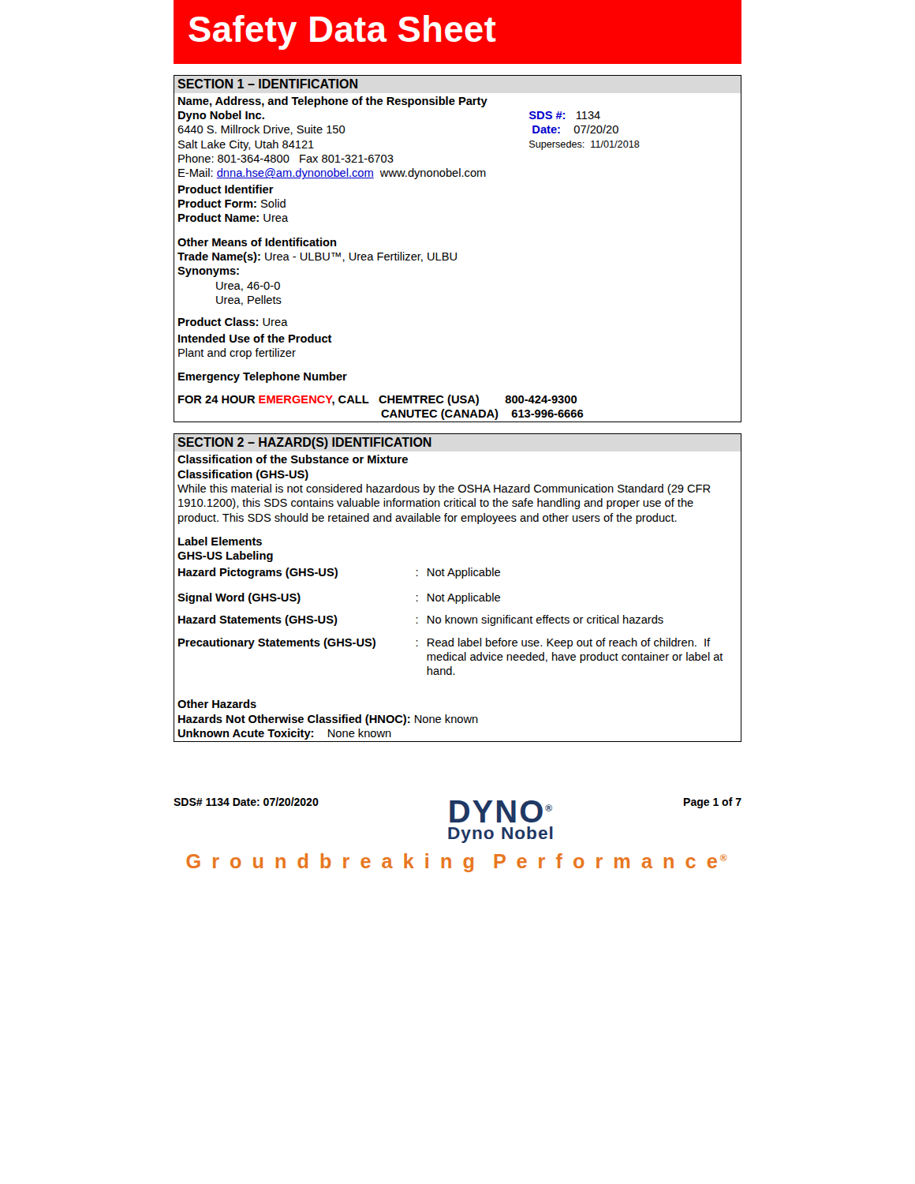Safety Data Sheet
| SECTION 1 – IDENTIFICATION |
| Name, Address, and Telephone of the Responsible Party Dyno Nobel Inc. 6440 S. Millrock Drive, Suite 150 Salt Lake City, Utah 84121 Phone: 801-364-4800 Fax 801-321-6703 E-Mail: dnna.hse@am.dynonobel.com www.dynonobel.com | SDS #: 1134 Date: 07/20/20 Supersedes: 11/01/2018 |
| Product Identifier Product Form: Solid Product Name: Urea |
| Other Means of Identification Trade Name(s): Urea - ULBU™, Urea Fertilizer, ULBU Synonyms: Urea, 46-0-0 Urea, Pellets Product Class: Urea |
| Intended Use of the Product Plant and crop fertilizer |
| Emergency Telephone Number FOR 24 HOUR EMERGENCY , CALL CHEMTREC (USA) 800-424-9300 CANUTEC (CANADA) 613-996-6666 |
| SECTION 2 – HAZARD(S) IDENTIFICATION |
| Classification of the Substance or Mixture Classification (GHS-US) While this material is not considered hazardous by the OSHA Hazard Communication Standard (29 CFR 1910.1200), this SDS contains valuable information critical to the safe handling and proper use of the product. This SDS should be retained and available for employees and other users of the product. |
| Label Elements GHS-US Labeling |
| Hazard Pictograms (GHS-US) | : | Not Applicable |
| Signal Word (GHS-US) | : | Not Applicable |
| Hazard Statements (GHS-US) | : | No known significant effects or critical hazards |
| Precautionary Statements (GHS-US) | : | Read label before use. Keep out of reach of children. If medical advice needed, have product container or label at hand. |
| Other Hazards Hazards Not Otherwise Classified (HNOC): None known Unknown Acute Toxicity: None known |
SDS# 1134 Date: 07/20/2020
DYNO®
Dyno Nobel
Page 1 of 7
G r o u n d b r e a k i n g P e r f o r m a n c e®